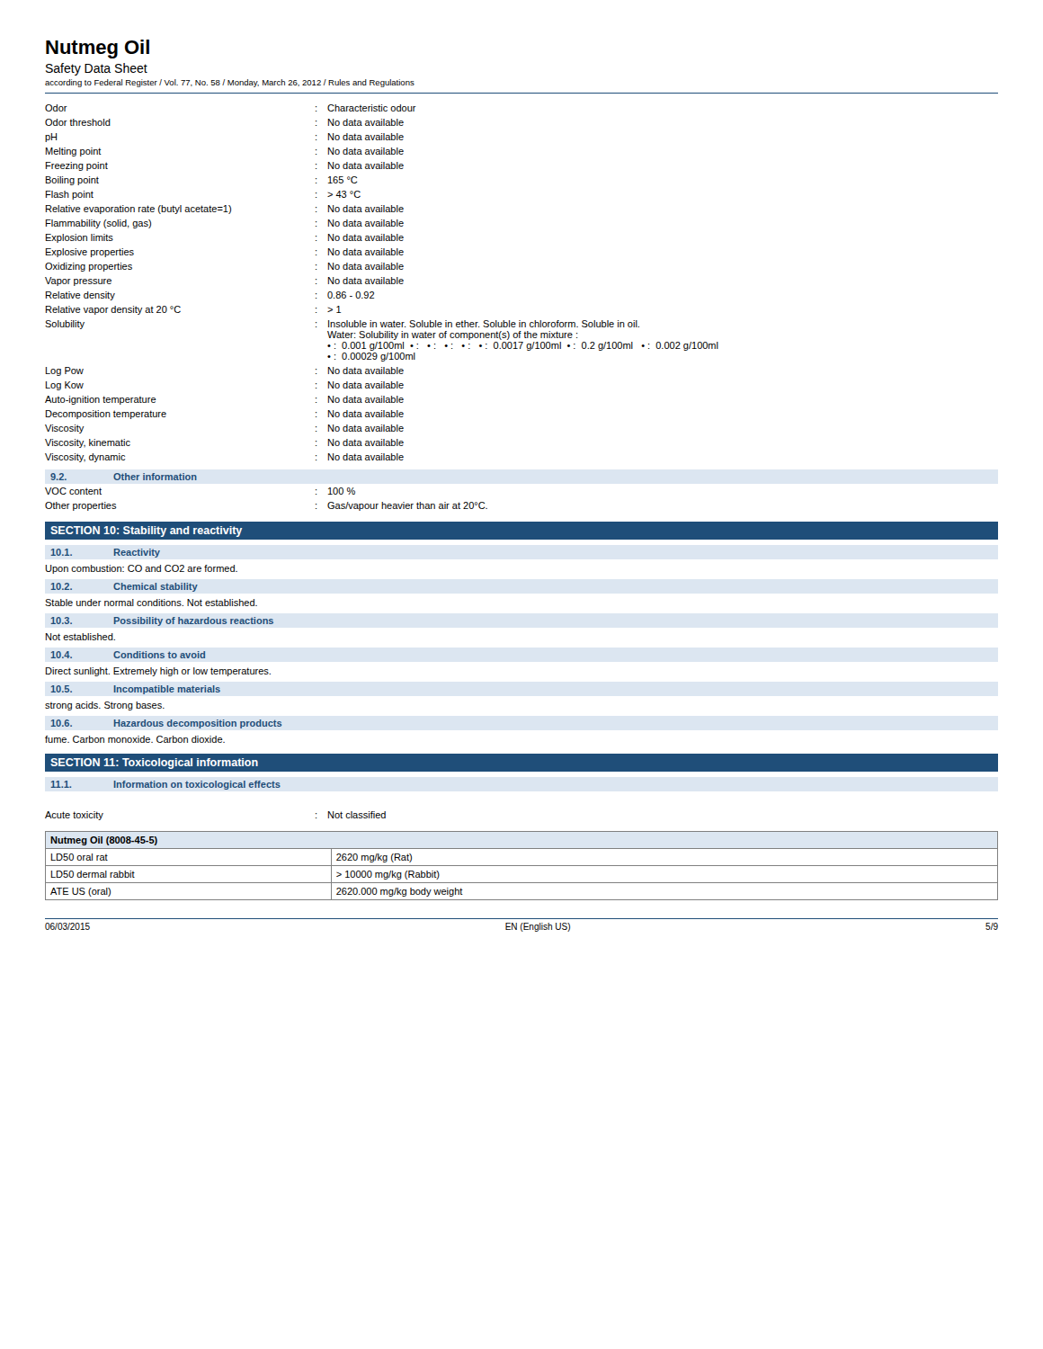Nutmeg Oil
Safety Data Sheet
according to Federal Register / Vol. 77, No. 58 / Monday, March 26, 2012 / Rules and Regulations
| Odor | : | Characteristic odour |
| Odor threshold | : | No data available |
| pH | : | No data available |
| Melting point | : | No data available |
| Freezing point | : | No data available |
| Boiling point | : | 165 °C |
| Flash point | : | > 43 °C |
| Relative evaporation rate (butyl acetate=1) | : | No data available |
| Flammability (solid, gas) | : | No data available |
| Explosion limits | : | No data available |
| Explosive properties | : | No data available |
| Oxidizing properties | : | No data available |
| Vapor pressure | : | No data available |
| Relative density | : | 0.86 - 0.92 |
| Relative vapor density at 20 °C | : | > 1 |
| Solubility | : | Insoluble in water. Soluble in ether. Soluble in chloroform. Soluble in oil. Water: Solubility in water of component(s) of the mixture : • : 0.001 g/100ml • : • : • : • : • : 0.0017 g/100ml • : 0.2 g/100ml • : 0.002 g/100ml • : 0.00029 g/100ml |
| Log Pow | : | No data available |
| Log Kow | : | No data available |
| Auto-ignition temperature | : | No data available |
| Decomposition temperature | : | No data available |
| Viscosity | : | No data available |
| Viscosity, kinematic | : | No data available |
| Viscosity, dynamic | : | No data available |
9.2. Other information
| VOC content | : | 100 % |
| Other properties | : | Gas/vapour heavier than air at 20°C. |
SECTION 10: Stability and reactivity
10.1. Reactivity
Upon combustion: CO and CO2 are formed.
10.2. Chemical stability
Stable under normal conditions. Not established.
10.3. Possibility of hazardous reactions
Not established.
10.4. Conditions to avoid
Direct sunlight. Extremely high or low temperatures.
10.5. Incompatible materials
strong acids. Strong bases.
10.6. Hazardous decomposition products
fume. Carbon monoxide. Carbon dioxide.
SECTION 11: Toxicological information
11.1. Information on toxicological effects
| Acute toxicity | : | Not classified |
| Nutmeg Oil (8008-45-5) |
| --- |
| LD50 oral rat | 2620 mg/kg (Rat) |
| LD50 dermal rabbit | > 10000 mg/kg (Rabbit) |
| ATE US (oral) | 2620.000 mg/kg body weight |
06/03/2015 EN (English US) 5/9